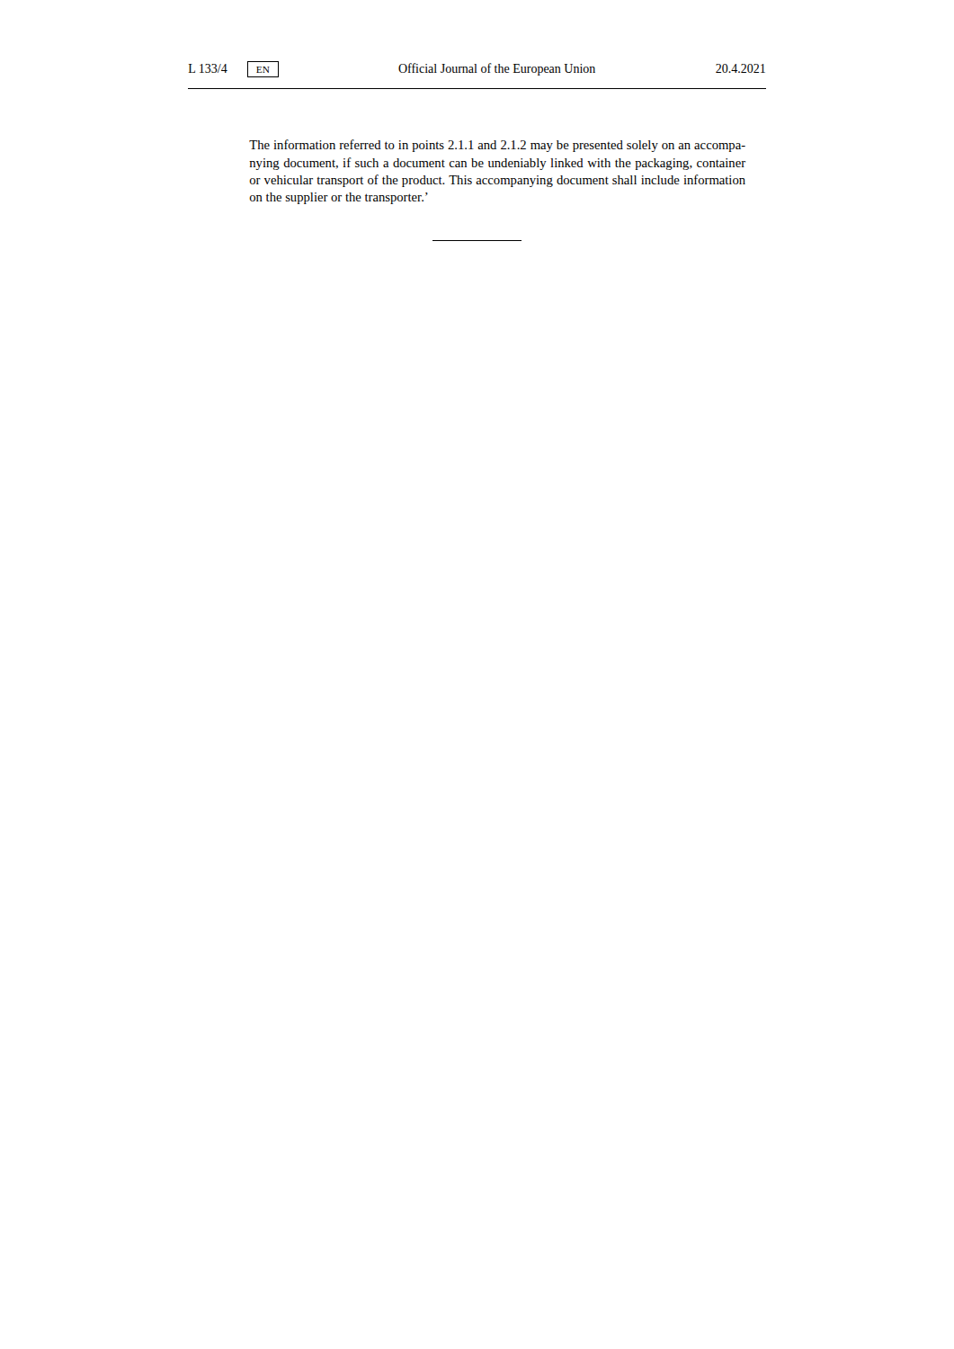L 133/4
EN
Official Journal of the European Union
20.4.2021
The information referred to in points 2.1.1 and 2.1.2 may be presented solely on an accompanying document, if such a document can be undeniably linked with the packaging, container or vehicular transport of the product. This accompanying document shall include information on the supplier or the transporter.’